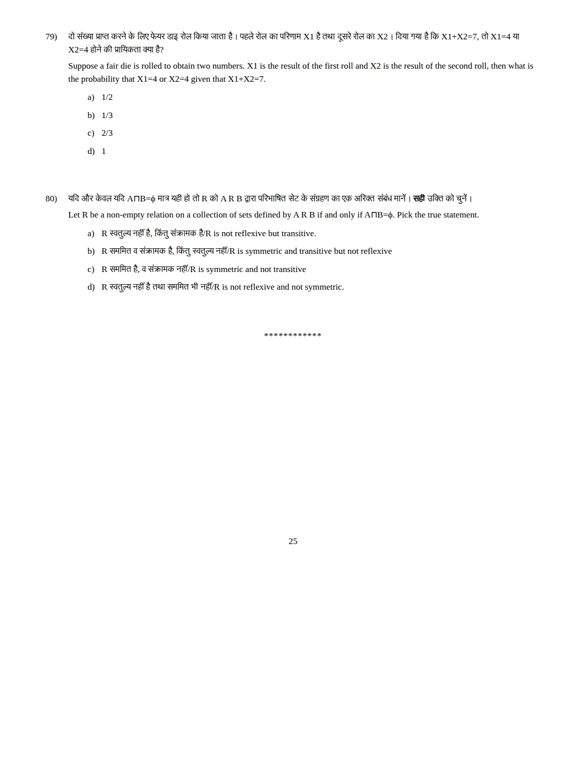79)
दो संख्या प्राप्त करने के लिए फेयर डाइ रोल किया जाता है। पहले रोल का परिणाम X1 है तथा दूसरे रोल का X2। दिया गया है कि X1+X2=7, तो X1=4 या X2=4 होने की प्रायिकता क्या है?
Suppose a fair die is rolled to obtain two numbers. X1 is the result of the first roll and X2 is the result of the second roll, then what is the probability that X1=4 or X2=4 given that X1+X2=7.
a) 1/2
b) 1/3
c) 2/3
d) 1
80)
यदि और केवल यदि A⊓B=ϕ मात्र यही हो तो R को A R B द्वारा परिभाषित सेट के संग्रहण का एक अरिक्त संबंध मानें। सही उक्ति को चुनें।
Let R be a non-empty relation on a collection of sets defined by A R B if and only if A⊓B=ϕ. Pick the true statement.
a) R स्वतुल्य नहीं है, किंतु संक्रामक है/R is not reflexive but transitive.
b) R सममित व संक्रामक है, किंतु स्वतुल्य नहीं/R is symmetric and transitive but not reflexive
c) R सममित है, व संक्रामक नहीं/R is symmetric and not transitive
d) R स्वतुल्य नहीं है तथा सममित भी नहीं/R is not reflexive and not symmetric.
************
25